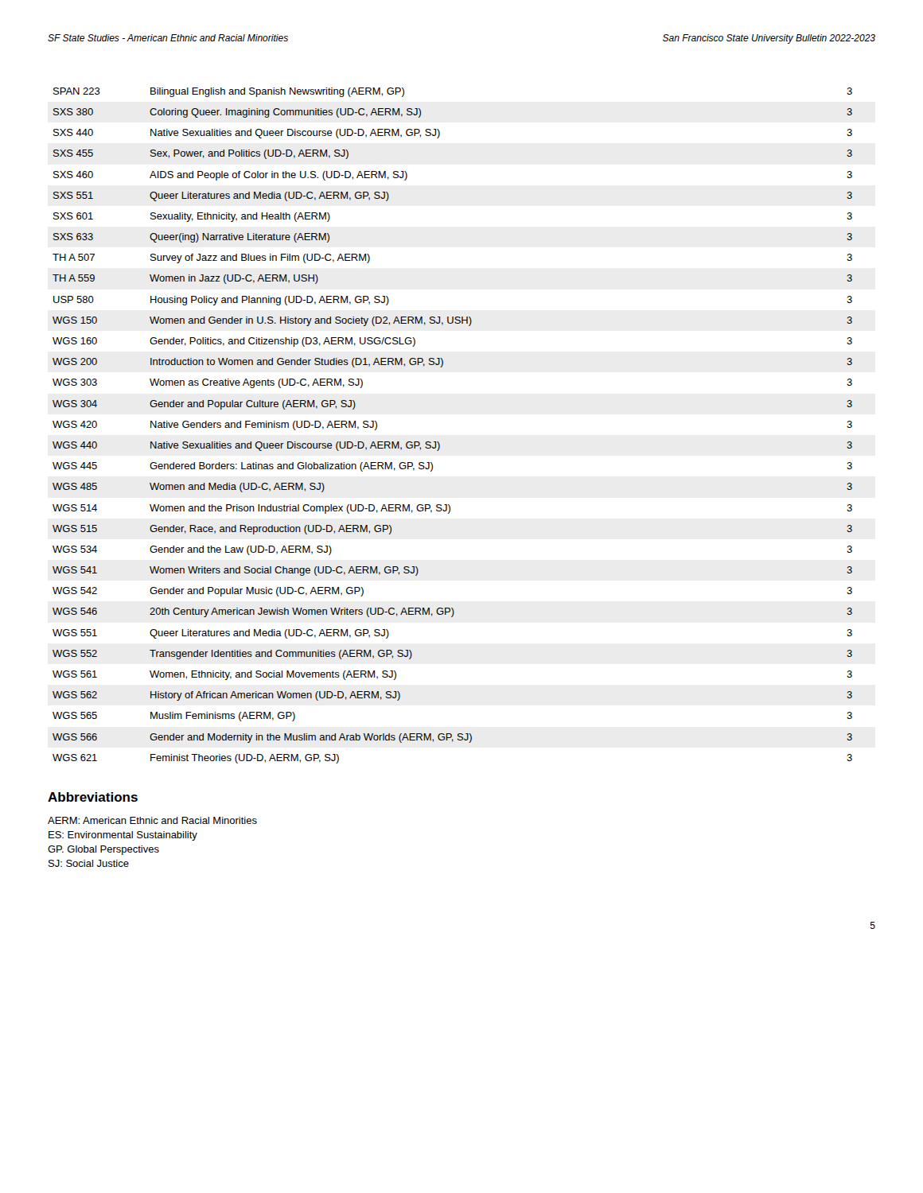SF State Studies - American Ethnic and Racial Minorities San Francisco State University Bulletin 2022-2023
| SPAN 223 | Bilingual English and Spanish Newswriting (AERM, GP) | 3 |
| SXS 380 | Coloring Queer. Imagining Communities (UD-C, AERM, SJ) | 3 |
| SXS 440 | Native Sexualities and Queer Discourse (UD-D, AERM, GP, SJ) | 3 |
| SXS 455 | Sex, Power, and Politics (UD-D, AERM, SJ) | 3 |
| SXS 460 | AIDS and People of Color in the U.S. (UD-D, AERM, SJ) | 3 |
| SXS 551 | Queer Literatures and Media (UD-C, AERM, GP, SJ) | 3 |
| SXS 601 | Sexuality, Ethnicity, and Health (AERM) | 3 |
| SXS 633 | Queer(ing) Narrative Literature (AERM) | 3 |
| TH A 507 | Survey of Jazz and Blues in Film (UD-C, AERM) | 3 |
| TH A 559 | Women in Jazz (UD-C, AERM, USH) | 3 |
| USP 580 | Housing Policy and Planning (UD-D, AERM, GP, SJ) | 3 |
| WGS 150 | Women and Gender in U.S. History and Society (D2, AERM, SJ, USH) | 3 |
| WGS 160 | Gender, Politics, and Citizenship (D3, AERM, USG/CSLG) | 3 |
| WGS 200 | Introduction to Women and Gender Studies (D1, AERM, GP, SJ) | 3 |
| WGS 303 | Women as Creative Agents (UD-C, AERM, SJ) | 3 |
| WGS 304 | Gender and Popular Culture (AERM, GP, SJ) | 3 |
| WGS 420 | Native Genders and Feminism (UD-D, AERM, SJ) | 3 |
| WGS 440 | Native Sexualities and Queer Discourse (UD-D, AERM, GP, SJ) | 3 |
| WGS 445 | Gendered Borders: Latinas and Globalization (AERM, GP, SJ) | 3 |
| WGS 485 | Women and Media (UD-C, AERM, SJ) | 3 |
| WGS 514 | Women and the Prison Industrial Complex (UD-D, AERM, GP, SJ) | 3 |
| WGS 515 | Gender, Race, and Reproduction (UD-D, AERM, GP) | 3 |
| WGS 534 | Gender and the Law (UD-D, AERM, SJ) | 3 |
| WGS 541 | Women Writers and Social Change (UD-C, AERM, GP, SJ) | 3 |
| WGS 542 | Gender and Popular Music (UD-C, AERM, GP) | 3 |
| WGS 546 | 20th Century American Jewish Women Writers (UD-C, AERM, GP) | 3 |
| WGS 551 | Queer Literatures and Media (UD-C, AERM, GP, SJ) | 3 |
| WGS 552 | Transgender Identities and Communities (AERM, GP, SJ) | 3 |
| WGS 561 | Women, Ethnicity, and Social Movements (AERM, SJ) | 3 |
| WGS 562 | History of African American Women (UD-D, AERM, SJ) | 3 |
| WGS 565 | Muslim Feminisms (AERM, GP) | 3 |
| WGS 566 | Gender and Modernity in the Muslim and Arab Worlds (AERM, GP, SJ) | 3 |
| WGS 621 | Feminist Theories (UD-D, AERM, GP, SJ) | 3 |
Abbreviations
AERM: American Ethnic and Racial Minorities
ES: Environmental Sustainability
GP. Global Perspectives
SJ: Social Justice
5